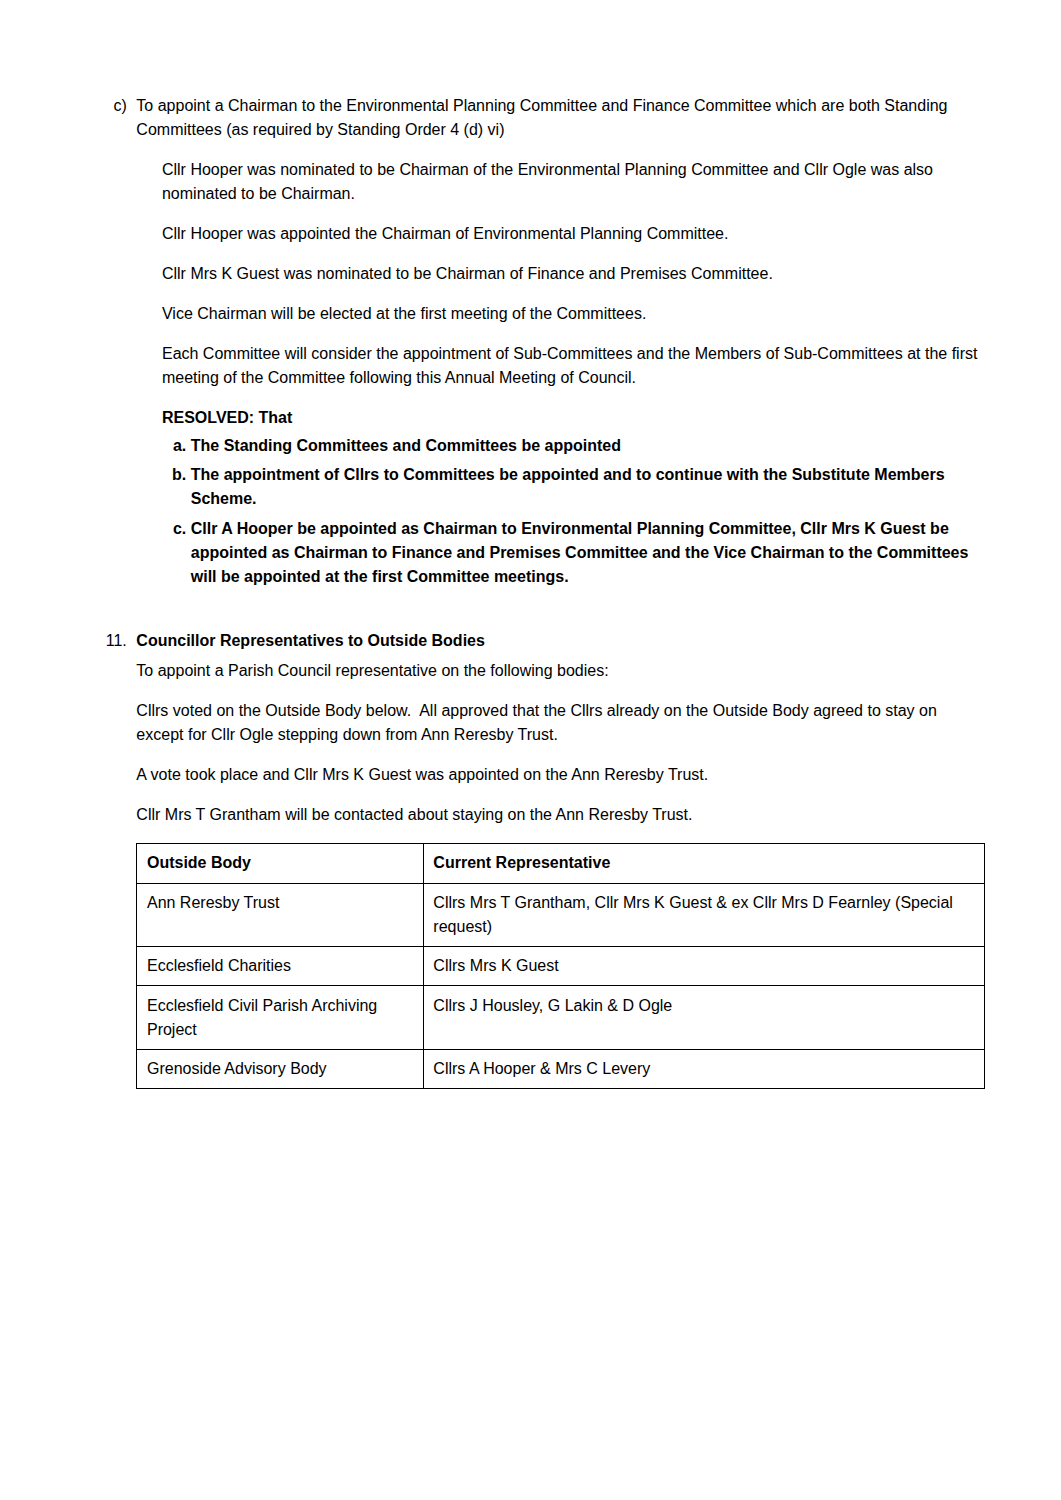c)
To appoint a Chairman to the Environmental Planning Committee and Finance Committee which are both Standing Committees (as required by Standing Order 4 (d) vi)
Cllr Hooper was nominated to be Chairman of the Environmental Planning Committee and Cllr Ogle was also nominated to be Chairman.
Cllr Hooper was appointed the Chairman of Environmental Planning Committee.
Cllr Mrs K Guest was nominated to be Chairman of Finance and Premises Committee.
Vice Chairman will be elected at the first meeting of the Committees.
Each Committee will consider the appointment of Sub-Committees and the Members of Sub-Committees at the first meeting of the Committee following this Annual Meeting of Council.
RESOLVED: That
The Standing Committees and Committees be appointed
The appointment of Cllrs to Committees be appointed and to continue with the Substitute Members Scheme.
Cllr A Hooper be appointed as Chairman to Environmental Planning Committee, Cllr Mrs K Guest be appointed as Chairman to Finance and Premises Committee and the Vice Chairman to the Committees will be appointed at the first Committee meetings.
11.
Councillor Representatives to Outside Bodies
To appoint a Parish Council representative on the following bodies:
Cllrs voted on the Outside Body below. All approved that the Cllrs already on the Outside Body agreed to stay on except for Cllr Ogle stepping down from Ann Reresby Trust.
A vote took place and Cllr Mrs K Guest was appointed on the Ann Reresby Trust.
Cllr Mrs T Grantham will be contacted about staying on the Ann Reresby Trust.
| Outside Body | Current Representative |
| --- | --- |
| Ann Reresby Trust | Cllrs Mrs T Grantham, Cllr Mrs K Guest & ex Cllr Mrs D Fearnley (Special request) |
| Ecclesfield Charities | Cllrs Mrs K Guest |
| Ecclesfield Civil Parish Archiving Project | Cllrs J Housley, G Lakin & D Ogle |
| Grenoside Advisory Body | Cllrs A Hooper & Mrs C Levery |